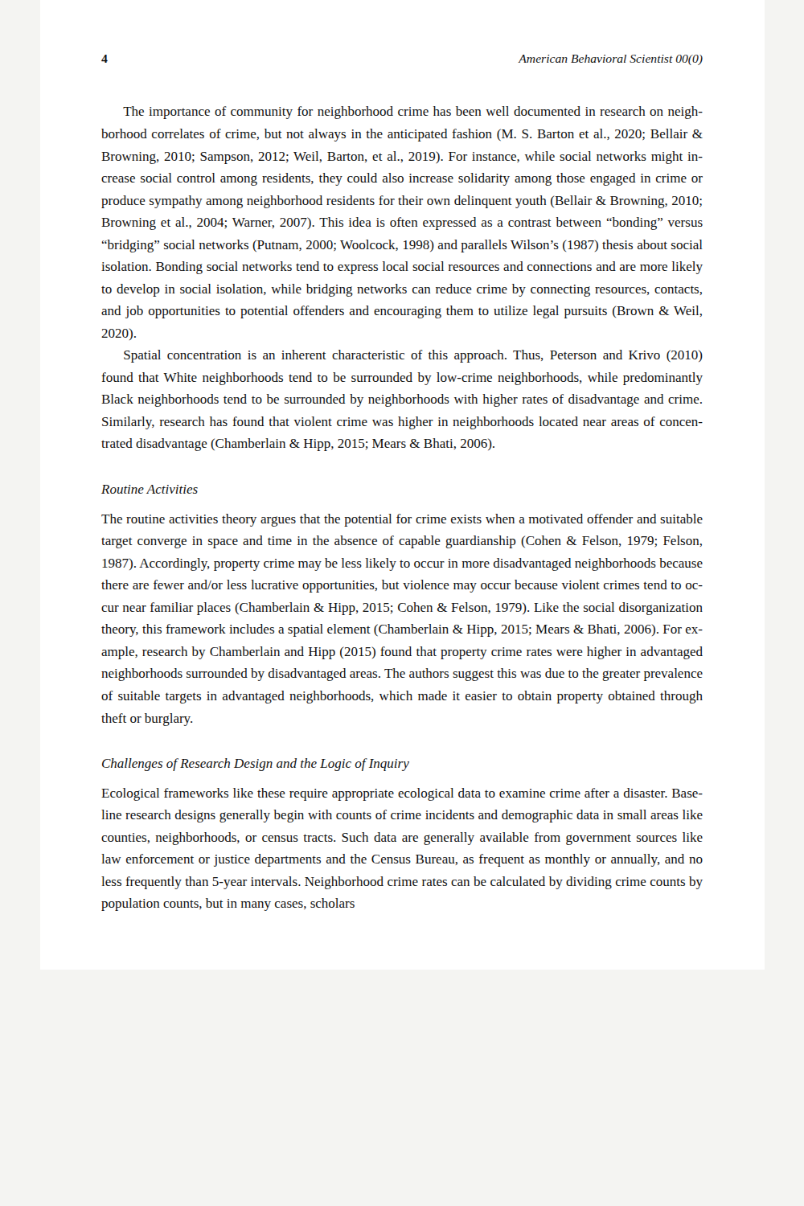4 American Behavioral Scientist 00(0)
Neighborhood crime after disaster: theoretical frameworks
The importance of community for neighborhood crime has been well documented in research on neighborhood correlates of crime, but not always in the anticipated fashion (M. S. Barton et al., 2020; Bellair & Browning, 2010; Sampson, 2012; Weil, Barton, et al., 2019). For instance, while social networks might increase social control among residents, they could also increase solidarity among those engaged in crime or produce sympathy among neighborhood residents for their own delinquent youth (Bellair & Browning, 2010; Browning et al., 2004; Warner, 2007). This idea is often expressed as a contrast between “bonding” versus “bridging” social networks (Putnam, 2000; Woolcock, 1998) and parallels Wilson’s (1987) thesis about social isolation. Bonding social networks tend to express local social resources and connections and are more likely to develop in social isolation, while bridging networks can reduce crime by connecting resources, contacts, and job opportunities to potential offenders and encouraging them to utilize legal pursuits (Brown & Weil, 2020).
Spatial concentration is an inherent characteristic of this approach. Thus, Peterson and Krivo (2010) found that White neighborhoods tend to be surrounded by low-crime neighborhoods, while predominantly Black neighborhoods tend to be surrounded by neighborhoods with higher rates of disadvantage and crime. Similarly, research has found that violent crime was higher in neighborhoods located near areas of concentrated disadvantage (Chamberlain & Hipp, 2015; Mears & Bhati, 2006).
Routine Activities
The routine activities theory argues that the potential for crime exists when a motivated offender and suitable target converge in space and time in the absence of capable guardianship (Cohen & Felson, 1979; Felson, 1987). Accordingly, property crime may be less likely to occur in more disadvantaged neighborhoods because there are fewer and/or less lucrative opportunities, but violence may occur because violent crimes tend to occur near familiar places (Chamberlain & Hipp, 2015; Cohen & Felson, 1979). Like the social disorganization theory, this framework includes a spatial element (Chamberlain & Hipp, 2015; Mears & Bhati, 2006). For example, research by Chamberlain and Hipp (2015) found that property crime rates were higher in advantaged neighborhoods surrounded by disadvantaged areas. The authors suggest this was due to the greater prevalence of suitable targets in advantaged neighborhoods, which made it easier to obtain property obtained through theft or burglary.
Challenges of Research Design and the Logic of Inquiry
Ecological frameworks like these require appropriate ecological data to examine crime after a disaster. Base-line research designs generally begin with counts of crime incidents and demographic data in small areas like counties, neighborhoods, or census tracts. Such data are generally available from government sources like law enforcement or justice departments and the Census Bureau, as frequent as monthly or annually, and no less frequently than 5-year intervals. Neighborhood crime rates can be calculated by dividing crime counts by population counts, but in many cases, scholars